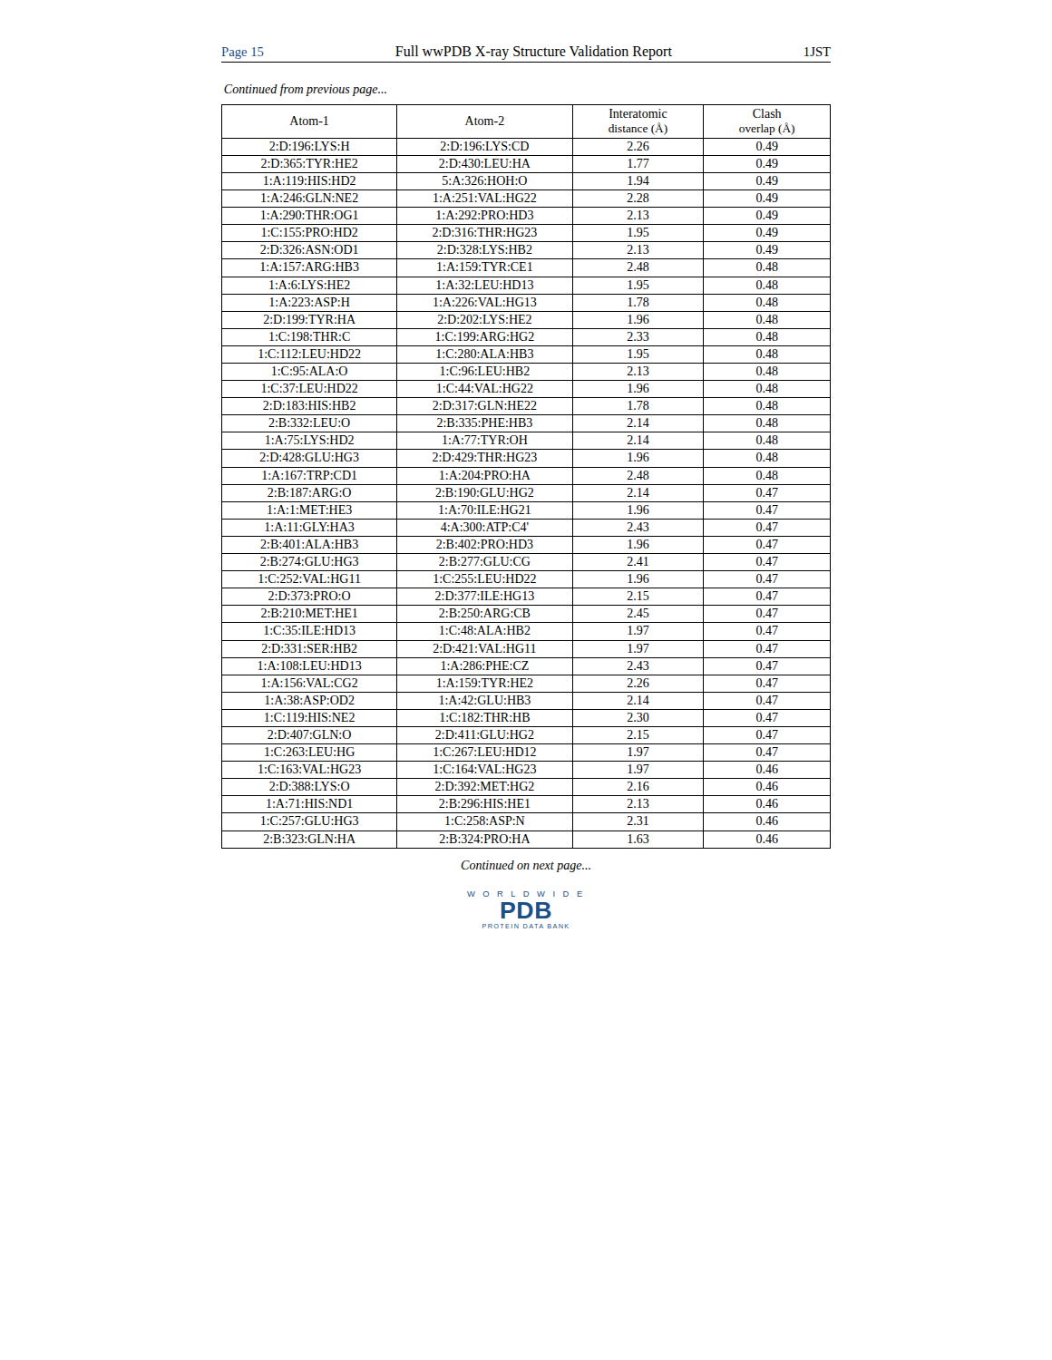Page 15
Full wwPDB X-ray Structure Validation Report
1JST
Continued from previous page...
| Atom-1 | Atom-2 | Interatomic distance (Å) | Clash overlap (Å) |
| --- | --- | --- | --- |
| 2:D:196:LYS:H | 2:D:196:LYS:CD | 2.26 | 0.49 |
| 2:D:365:TYR:HE2 | 2:D:430:LEU:HA | 1.77 | 0.49 |
| 1:A:119:HIS:HD2 | 5:A:326:HOH:O | 1.94 | 0.49 |
| 1:A:246:GLN:NE2 | 1:A:251:VAL:HG22 | 2.28 | 0.49 |
| 1:A:290:THR:OG1 | 1:A:292:PRO:HD3 | 2.13 | 0.49 |
| 1:C:155:PRO:HD2 | 2:D:316:THR:HG23 | 1.95 | 0.49 |
| 2:D:326:ASN:OD1 | 2:D:328:LYS:HB2 | 2.13 | 0.49 |
| 1:A:157:ARG:HB3 | 1:A:159:TYR:CE1 | 2.48 | 0.48 |
| 1:A:6:LYS:HE2 | 1:A:32:LEU:HD13 | 1.95 | 0.48 |
| 1:A:223:ASP:H | 1:A:226:VAL:HG13 | 1.78 | 0.48 |
| 2:D:199:TYR:HA | 2:D:202:LYS:HE2 | 1.96 | 0.48 |
| 1:C:198:THR:C | 1:C:199:ARG:HG2 | 2.33 | 0.48 |
| 1:C:112:LEU:HD22 | 1:C:280:ALA:HB3 | 1.95 | 0.48 |
| 1:C:95:ALA:O | 1:C:96:LEU:HB2 | 2.13 | 0.48 |
| 1:C:37:LEU:HD22 | 1:C:44:VAL:HG22 | 1.96 | 0.48 |
| 2:D:183:HIS:HB2 | 2:D:317:GLN:HE22 | 1.78 | 0.48 |
| 2:B:332:LEU:O | 2:B:335:PHE:HB3 | 2.14 | 0.48 |
| 1:A:75:LYS:HD2 | 1:A:77:TYR:OH | 2.14 | 0.48 |
| 2:D:428:GLU:HG3 | 2:D:429:THR:HG23 | 1.96 | 0.48 |
| 1:A:167:TRP:CD1 | 1:A:204:PRO:HA | 2.48 | 0.48 |
| 2:B:187:ARG:O | 2:B:190:GLU:HG2 | 2.14 | 0.47 |
| 1:A:1:MET:HE3 | 1:A:70:ILE:HG21 | 1.96 | 0.47 |
| 1:A:11:GLY:HA3 | 4:A:300:ATP:C4' | 2.43 | 0.47 |
| 2:B:401:ALA:HB3 | 2:B:402:PRO:HD3 | 1.96 | 0.47 |
| 2:B:274:GLU:HG3 | 2:B:277:GLU:CG | 2.41 | 0.47 |
| 1:C:252:VAL:HG11 | 1:C:255:LEU:HD22 | 1.96 | 0.47 |
| 2:D:373:PRO:O | 2:D:377:ILE:HG13 | 2.15 | 0.47 |
| 2:B:210:MET:HE1 | 2:B:250:ARG:CB | 2.45 | 0.47 |
| 1:C:35:ILE:HD13 | 1:C:48:ALA:HB2 | 1.97 | 0.47 |
| 2:D:331:SER:HB2 | 2:D:421:VAL:HG11 | 1.97 | 0.47 |
| 1:A:108:LEU:HD13 | 1:A:286:PHE:CZ | 2.43 | 0.47 |
| 1:A:156:VAL:CG2 | 1:A:159:TYR:HE2 | 2.26 | 0.47 |
| 1:A:38:ASP:OD2 | 1:A:42:GLU:HB3 | 2.14 | 0.47 |
| 1:C:119:HIS:NE2 | 1:C:182:THR:HB | 2.30 | 0.47 |
| 2:D:407:GLN:O | 2:D:411:GLU:HG2 | 2.15 | 0.47 |
| 1:C:263:LEU:HG | 1:C:267:LEU:HD12 | 1.97 | 0.47 |
| 1:C:163:VAL:HG23 | 1:C:164:VAL:HG23 | 1.97 | 0.46 |
| 2:D:388:LYS:O | 2:D:392:MET:HG2 | 2.16 | 0.46 |
| 1:A:71:HIS:ND1 | 2:B:296:HIS:HE1 | 2.13 | 0.46 |
| 1:C:257:GLU:HG3 | 1:C:258:ASP:N | 2.31 | 0.46 |
| 2:B:323:GLN:HA | 2:B:324:PRO:HA | 1.63 | 0.46 |
Continued on next page...
W O R L D W I D E
PDB
PROTEIN DATA BANK